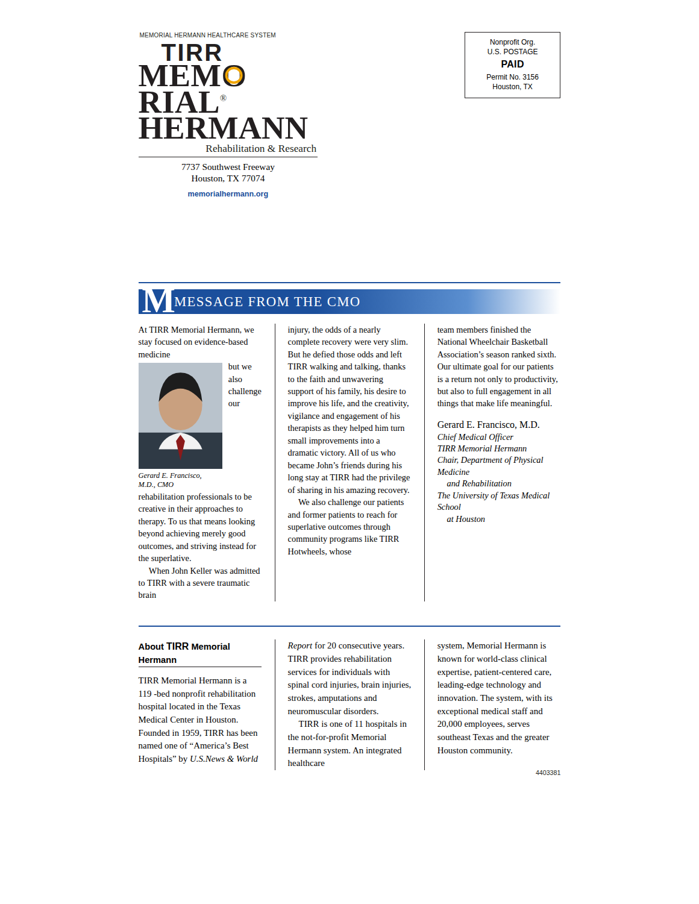MEMORIAL HERMANN HEALTHCARE SYSTEM
TIRR
MEMORIAL®
HERMANN
Rehabilitation & Research
7737 Southwest Freeway
Houston, TX 77074
memorialhermann.org
Nonprofit Org.
U.S. POSTAGE
PAID
Permit No. 3156
Houston, TX
M MESSAGE FROM THE CMO
At TIRR Memorial Hermann, we stay focused on evidence-based medicine
Gerard E. Francisco,
M.D., CMO
but we also challenge our rehabilitation professionals to be creative in their approaches to therapy. To us that means looking beyond achieving merely good outcomes, and striving instead for the superlative.
When John Keller was admitted to TIRR with a severe traumatic brain
injury, the odds of a nearly complete recovery were very slim. But he defied those odds and left TIRR walking and talking, thanks to the faith and unwavering support of his family, his desire to improve his life, and the creativity, vigilance and engagement of his therapists as they helped him turn small improvements into a dramatic victory. All of us who became John’s friends during his long stay at TIRR had the privilege of sharing in his amazing recovery.
We also challenge our patients and former patients to reach for superlative outcomes through community programs like TIRR Hotwheels, whose
team members finished the National Wheelchair Basketball Association’s season ranked sixth. Our ultimate goal for our patients is a return not only to productivity, but also to full engagement in all things that make life meaningful.
Gerard E. Francisco, M.D.
Chief Medical Officer
TIRR Memorial Hermann
Chair, Department of Physical Medicine
and Rehabilitation
The University of Texas Medical School
at Houston
About TIRR Memorial Hermann
TIRR Memorial Hermann is a 119 -bed nonprofit rehabilitation hospital located in the Texas Medical Center in Houston. Founded in 1959, TIRR has been named one of “America’s Best Hospitals” by U.S.News & World
Report for 20 consecutive years. TIRR provides rehabilitation services for individuals with spinal cord injuries, brain injuries, strokes, amputations and neuromuscular disorders.
TIRR is one of 11 hospitals in the not-for-profit Memorial Hermann system. An integrated healthcare
system, Memorial Hermann is known for world-class clinical expertise, patient-centered care, leading-edge technology and innovation. The system, with its exceptional medical staff and 20,000 employees, serves southeast Texas and the greater Houston community.
4403381